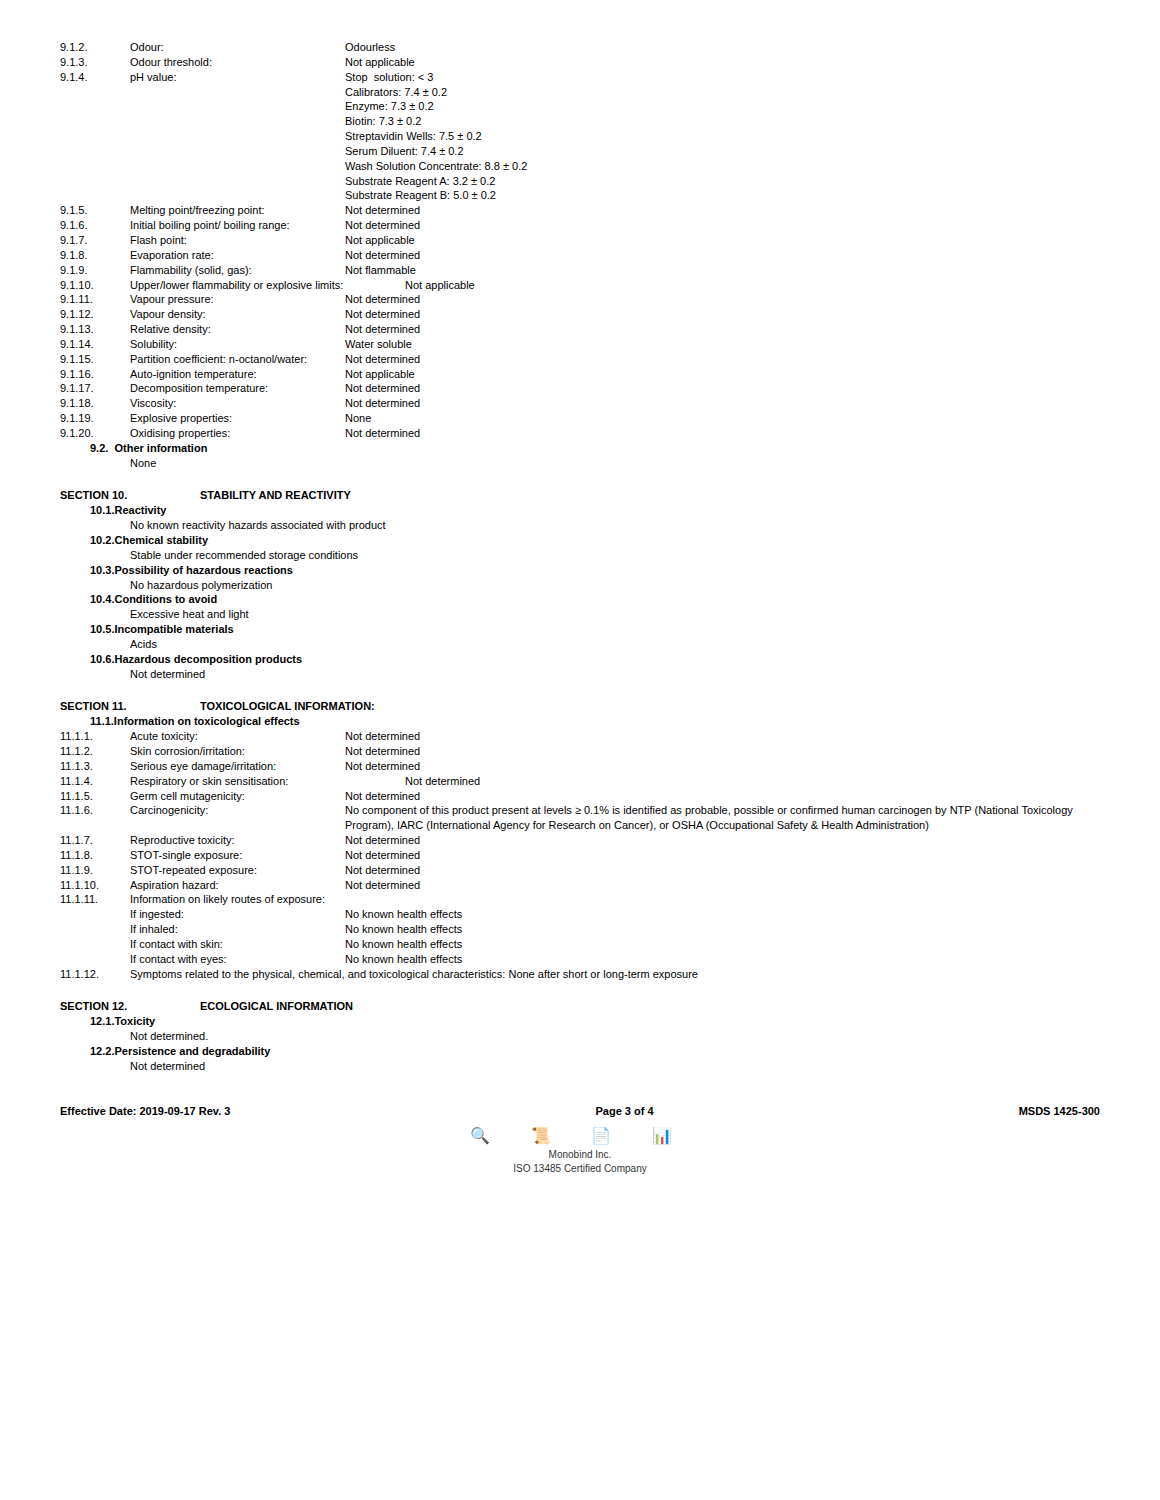9.1.2.
Odour:
Odourless
9.1.3.
Odour threshold:
Not applicable
9.1.4.
pH value:
Stop solution: < 3
Calibrators: 7.4 ± 0.2
Enzyme: 7.3 ± 0.2
Biotin: 7.3 ± 0.2
Streptavidin Wells: 7.5 ± 0.2
Serum Diluent: 7.4 ± 0.2
Wash Solution Concentrate: 8.8 ± 0.2
Substrate Reagent A: 3.2 ± 0.2
Substrate Reagent B: 5.0 ± 0.2
9.1.5.
Melting point/freezing point:
Not determined
9.1.6.
Initial boiling point/ boiling range:
Not determined
9.1.7.
Flash point:
Not applicable
9.1.8.
Evaporation rate:
Not determined
9.1.9.
Flammability (solid, gas):
Not flammable
9.1.10.
Upper/lower flammability or explosive limits:
Not applicable
9.1.11.
Vapour pressure:
Not determined
9.1.12.
Vapour density:
Not determined
9.1.13.
Relative density:
Not determined
9.1.14.
Solubility:
Water soluble
9.1.15.
Partition coefficient: n-octanol/water:
Not determined
9.1.16.
Auto-ignition temperature:
Not applicable
9.1.17.
Decomposition temperature:
Not determined
9.1.18.
Viscosity:
Not determined
9.1.19.
Explosive properties:
None
9.1.20.
Oxidising properties:
Not determined
9.2. Other information
None
SECTION 10. STABILITY AND REACTIVITY
10.1.Reactivity
No known reactivity hazards associated with product
10.2.Chemical stability
Stable under recommended storage conditions
10.3.Possibility of hazardous reactions
No hazardous polymerization
10.4.Conditions to avoid
Excessive heat and light
10.5.Incompatible materials
Acids
10.6.Hazardous decomposition products
Not determined
SECTION 11. TOXICOLOGICAL INFORMATION:
11.1.Information on toxicological effects
11.1.1.
Acute toxicity:
Not determined
11.1.2.
Skin corrosion/irritation:
Not determined
11.1.3.
Serious eye damage/irritation:
Not determined
11.1.4.
Respiratory or skin sensitisation:
Not determined
11.1.5.
Germ cell mutagenicity:
Not determined
11.1.6.
Carcinogenicity:
No component of this product present at levels ≥ 0.1% is identified as probable, possible or confirmed human carcinogen by NTP (National Toxicology Program), IARC (International Agency for Research on Cancer), or OSHA (Occupational Safety & Health Administration)
11.1.7.
Reproductive toxicity:
Not determined
11.1.8.
STOT-single exposure:
Not determined
11.1.9.
STOT-repeated exposure:
Not determined
11.1.10.
Aspiration hazard:
Not determined
11.1.11.
Information on likely routes of exposure:
If ingested:
No known health effects
If inhaled:
No known health effects
If contact with skin:
No known health effects
If contact with eyes:
No known health effects
11.1.12.
Symptoms related to the physical, chemical, and toxicological characteristics: None after short or long-term exposure
SECTION 12. ECOLOGICAL INFORMATION
12.1.Toxicity
Not determined.
12.2.Persistence and degradability
Not determined
Effective Date: 2019-09-17 Rev. 3
Page 3 of 4
MSDS 1425-300
🔍 📜 📄 📊
Monobind Inc.
ISO 13485 Certified Company